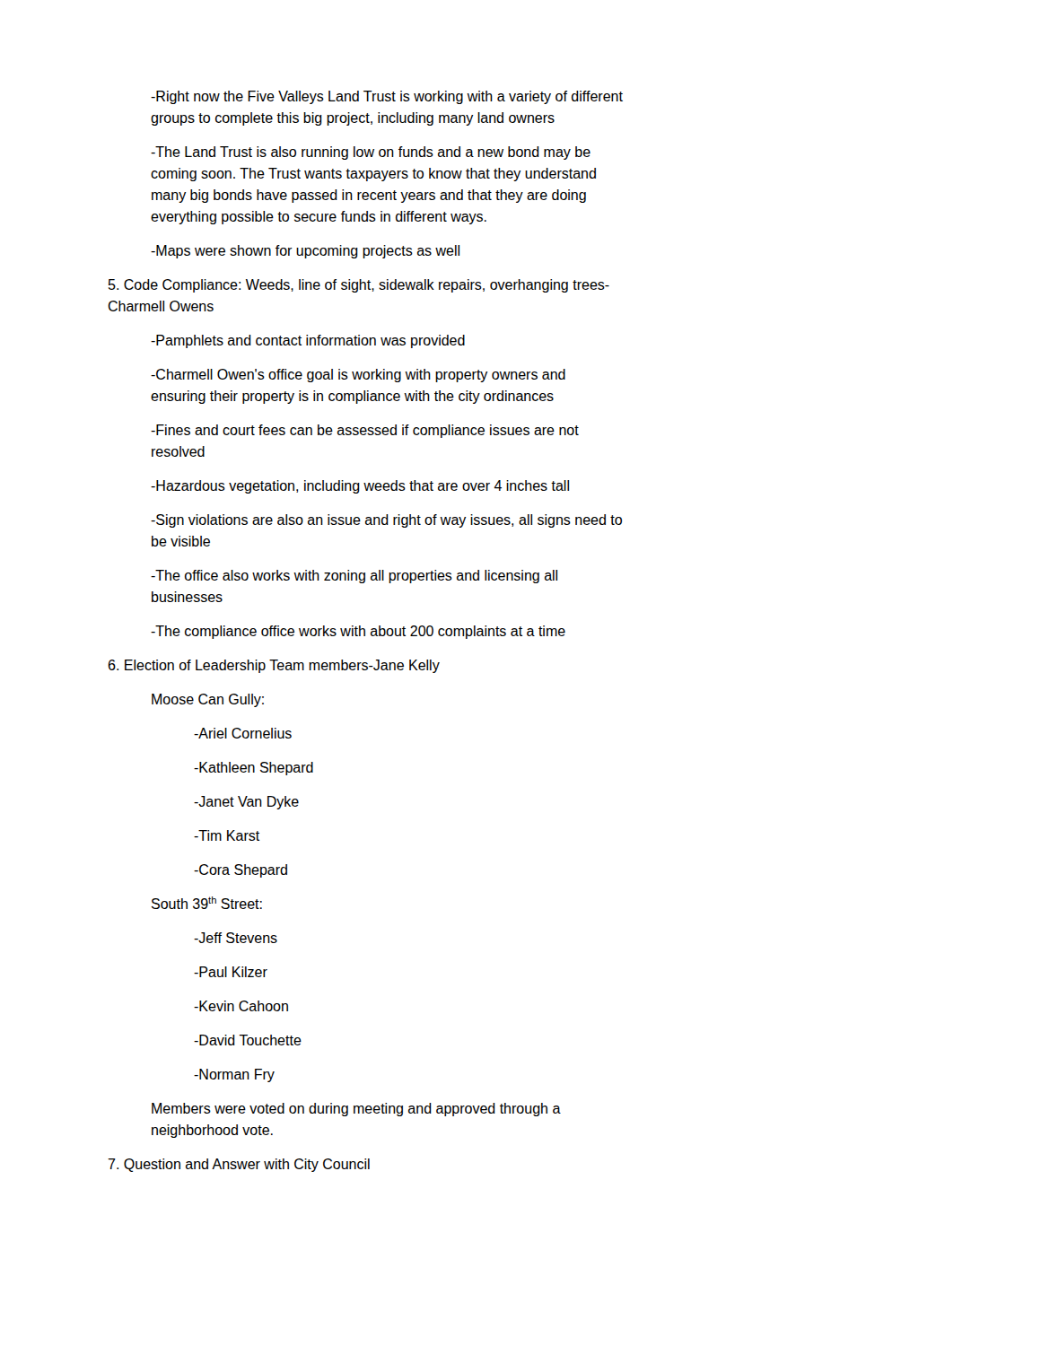-Right now the Five Valleys Land Trust is working with a variety of different groups to complete this big project, including many land owners
-The Land Trust is also running low on funds and a new bond may be coming soon. The Trust wants taxpayers to know that they understand many big bonds have passed in recent years and that they are doing everything possible to secure funds in different ways.
-Maps were shown for upcoming projects as well
5. Code Compliance: Weeds, line of sight, sidewalk repairs, overhanging trees-Charmell Owens
-Pamphlets and contact information was provided
-Charmell Owen's office goal is working with property owners and ensuring their property is in compliance with the city ordinances
-Fines and court fees can be assessed if compliance issues are not resolved
-Hazardous vegetation, including weeds that are over 4 inches tall
-Sign violations are also an issue and right of way issues, all signs need to be visible
-The office also works with zoning all properties and licensing all businesses
-The compliance office works with about 200 complaints at a time
6. Election of Leadership Team members-Jane Kelly
Moose Can Gully:
-Ariel Cornelius
-Kathleen Shepard
-Janet Van Dyke
-Tim Karst
-Cora Shepard
South 39th Street:
-Jeff Stevens
-Paul Kilzer
-Kevin Cahoon
-David Touchette
-Norman Fry
Members were voted on during meeting and approved through a neighborhood vote.
7. Question and Answer with City Council